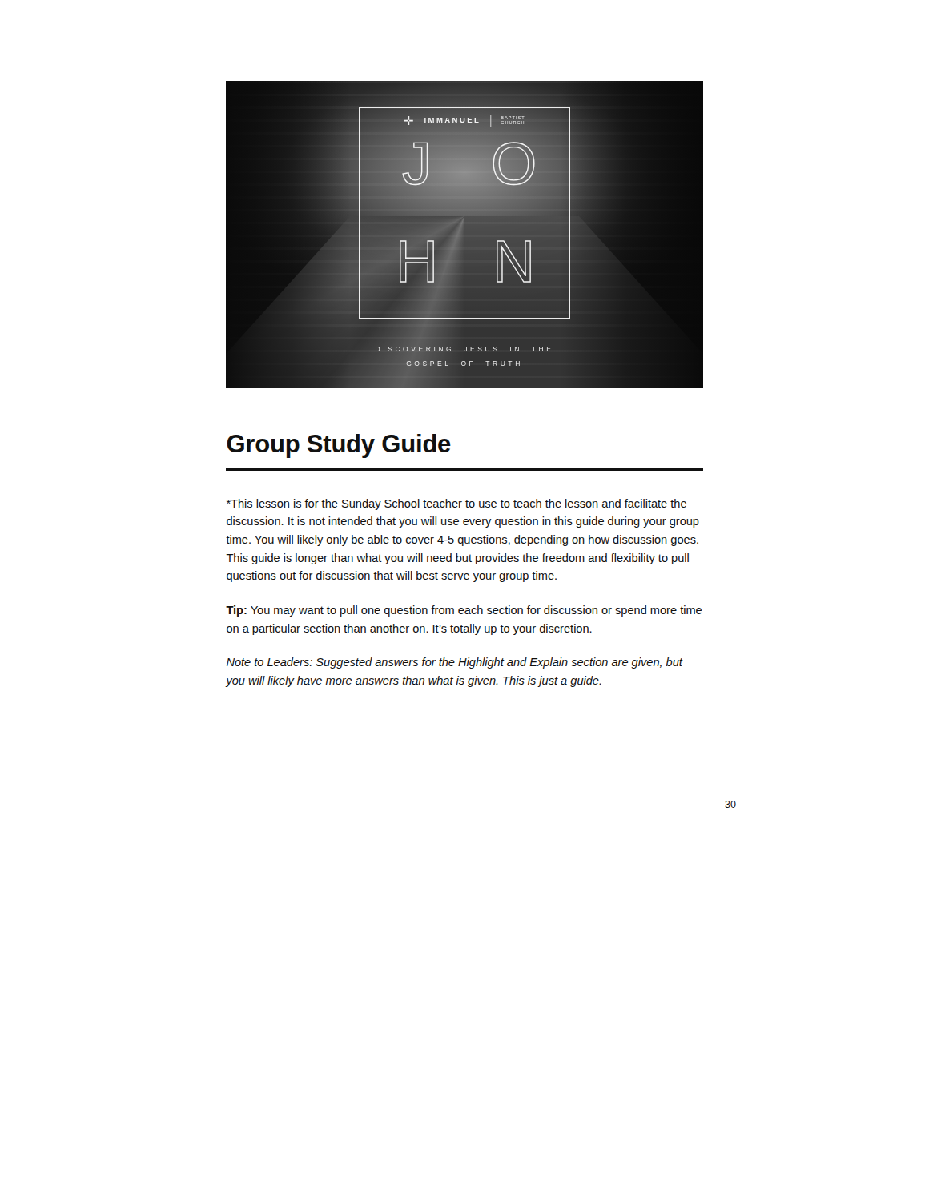✛ IMMANUEL BAPTIST CHURCH
J O H N
DISCOVERING JESUS IN THE
GOSPEL OF TRUTH
Group Study Guide
*This lesson is for the Sunday School teacher to use to teach the lesson and facilitate the discussion. It is not intended that you will use every question in this guide during your group time. You will likely only be able to cover 4-5 questions, depending on how discussion goes. This guide is longer than what you will need but provides the freedom and flexibility to pull questions out for discussion that will best serve your group time.
Tip: You may want to pull one question from each section for discussion or spend more time on a particular section than another on. It’s totally up to your discretion.
Note to Leaders: Suggested answers for the Highlight and Explain section are given, but you will likely have more answers than what is given. This is just a guide.
30